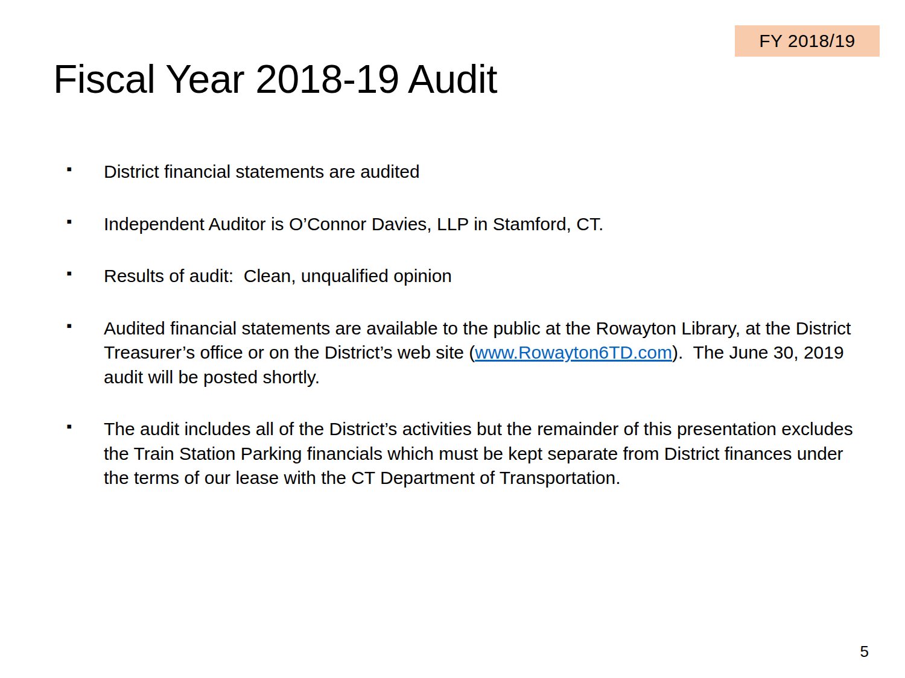FY 2018/19
Fiscal Year 2018-19 Audit
District financial statements are audited
Independent Auditor is O’Connor Davies, LLP in Stamford, CT.
Results of audit: Clean, unqualified opinion
Audited financial statements are available to the public at the Rowayton Library, at the District Treasurer’s office or on the District’s web site (www.Rowayton6TD.com). The June 30, 2019 audit will be posted shortly.
The audit includes all of the District’s activities but the remainder of this presentation excludes the Train Station Parking financials which must be kept separate from District finances under the terms of our lease with the CT Department of Transportation.
5